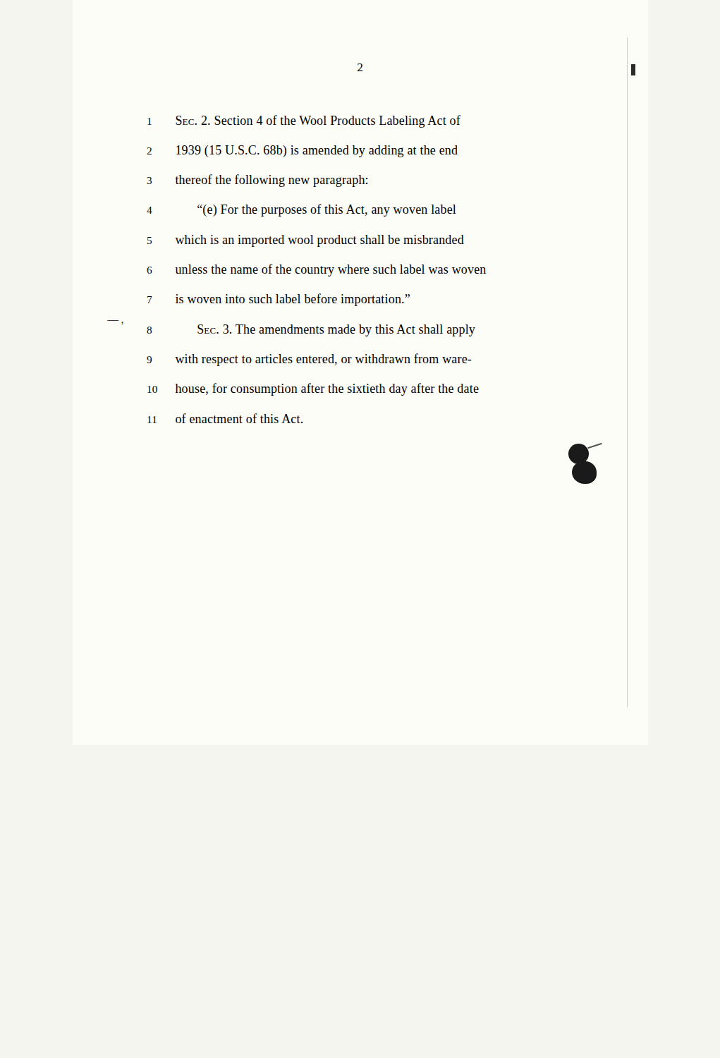2
1 Sec. 2. Section 4 of the Wool Products Labeling Act of
2 1939 (15 U.S.C. 68b) is amended by adding at the end
3 thereof the following new paragraph:
4 “(e) For the purposes of this Act, any woven label
5 which is an imported wool product shall be misbranded
6 unless the name of the country where such label was woven
7 is woven into such label before importation.”
8 Sec. 3. The amendments made by this Act shall apply
9 with respect to articles entered, or withdrawn from ware-
10 house, for consumption after the sixtieth day after the date
11 of enactment of this Act.
–– ,